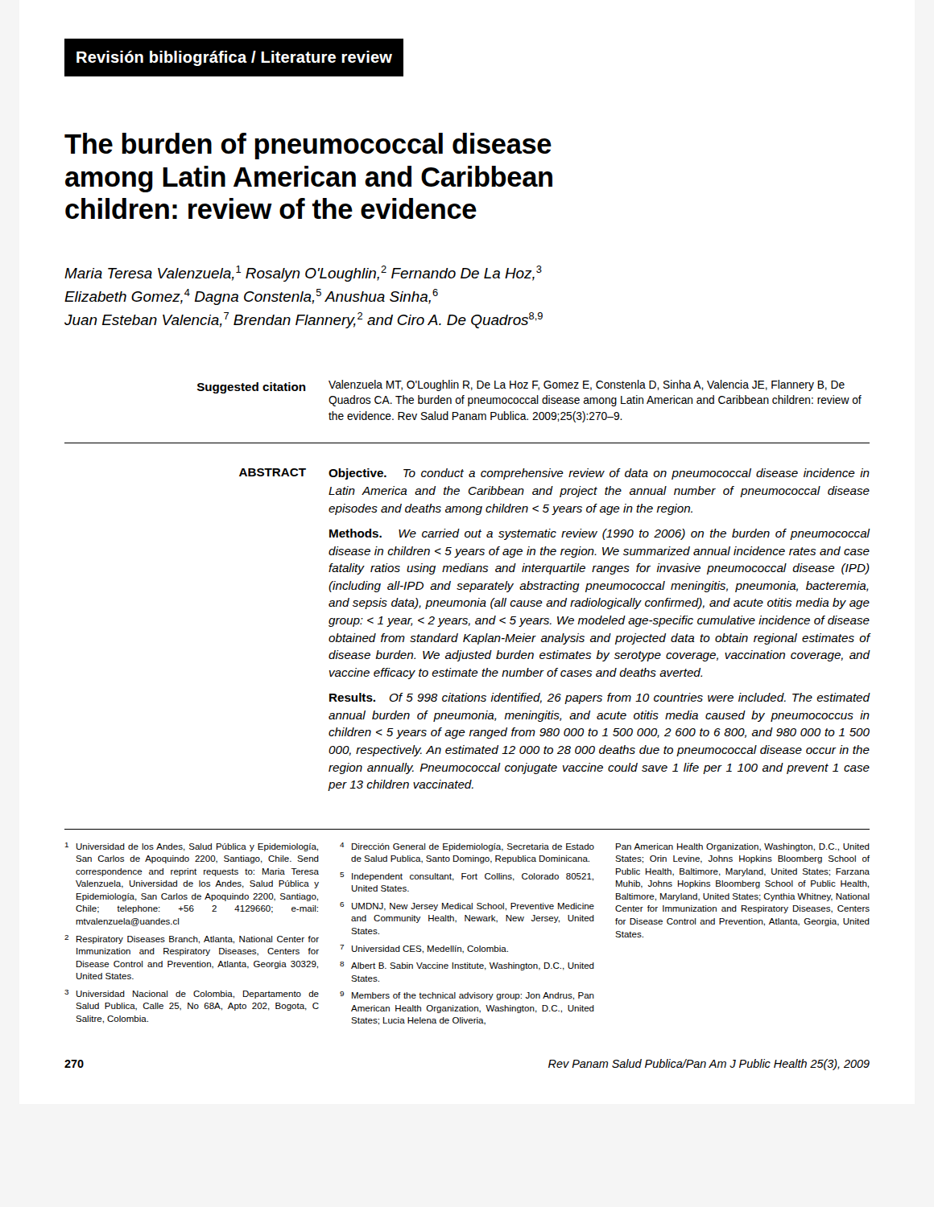Revisión bibliográfica / Literature review
The burden of pneumococcal disease
among Latin American and Caribbean
children: review of the evidence
Maria Teresa Valenzuela,1 Rosalyn O'Loughlin,2 Fernando De La Hoz,3
Elizabeth Gomez,4 Dagna Constenla,5 Anushua Sinha,6
Juan Esteban Valencia,7 Brendan Flannery,2 and Ciro A. De Quadros8,9
Suggested citation
Valenzuela MT, O'Loughlin R, De La Hoz F, Gomez E, Constenla D, Sinha A, Valencia JE, Flannery B, De Quadros CA. The burden of pneumococcal disease among Latin American and Caribbean children: review of the evidence. Rev Salud Panam Publica. 2009;25(3):270–9.
ABSTRACT
Objective. To conduct a comprehensive review of data on pneumococcal disease incidence in Latin America and the Caribbean and project the annual number of pneumococcal disease episodes and deaths among children < 5 years of age in the region.
Methods. We carried out a systematic review (1990 to 2006) on the burden of pneumococcal disease in children < 5 years of age in the region. We summarized annual incidence rates and case fatality ratios using medians and interquartile ranges for invasive pneumococcal disease (IPD) (including all-IPD and separately abstracting pneumococcal meningitis, pneumonia, bacteremia, and sepsis data), pneumonia (all cause and radiologically confirmed), and acute otitis media by age group: < 1 year, < 2 years, and < 5 years. We modeled age-specific cumulative incidence of disease obtained from standard Kaplan-Meier analysis and projected data to obtain regional estimates of disease burden. We adjusted burden estimates by serotype coverage, vaccination coverage, and vaccine efficacy to estimate the number of cases and deaths averted.
Results. Of 5 998 citations identified, 26 papers from 10 countries were included. The estimated annual burden of pneumonia, meningitis, and acute otitis media caused by pneumococcus in children < 5 years of age ranged from 980 000 to 1 500 000, 2 600 to 6 800, and 980 000 to 1 500 000, respectively. An estimated 12 000 to 28 000 deaths due to pneumococcal disease occur in the region annually. Pneumococcal conjugate vaccine could save 1 life per 1 100 and prevent 1 case per 13 children vaccinated.
1 Universidad de los Andes, Salud Pública y Epidemiología, San Carlos de Apoquindo 2200, Santiago, Chile. Send correspondence and reprint requests to: Maria Teresa Valenzuela, Universidad de los Andes, Salud Pública y Epidemiología, San Carlos de Apoquindo 2200, Santiago, Chile; telephone: +56 2 4129660; e-mail: mtvalenzuela@uandes.cl
2 Respiratory Diseases Branch, Atlanta, National Center for Immunization and Respiratory Diseases, Centers for Disease Control and Prevention, Atlanta, Georgia 30329, United States.
3 Universidad Nacional de Colombia, Departamento de Salud Publica, Calle 25, No 68A, Apto 202, Bogota, C Salitre, Colombia.
4 Dirección General de Epidemiología, Secretaria de Estado de Salud Publica, Santo Domingo, Republica Dominicana.
5 Independent consultant, Fort Collins, Colorado 80521, United States.
6 UMDNJ, New Jersey Medical School, Preventive Medicine and Community Health, Newark, New Jersey, United States.
7 Universidad CES, Medellín, Colombia.
8 Albert B. Sabin Vaccine Institute, Washington, D.C., United States.
9 Members of the technical advisory group: Jon Andrus, Pan American Health Organization, Washington, D.C., United States; Lucia Helena de Oliveria,
Pan American Health Organization, Washington, D.C., United States; Orin Levine, Johns Hopkins Bloomberg School of Public Health, Baltimore, Maryland, United States; Farzana Muhib, Johns Hopkins Bloomberg School of Public Health, Baltimore, Maryland, United States; Cynthia Whitney, National Center for Immunization and Respiratory Diseases, Centers for Disease Control and Prevention, Atlanta, Georgia, United States.
270
Rev Panam Salud Publica/Pan Am J Public Health 25(3), 2009